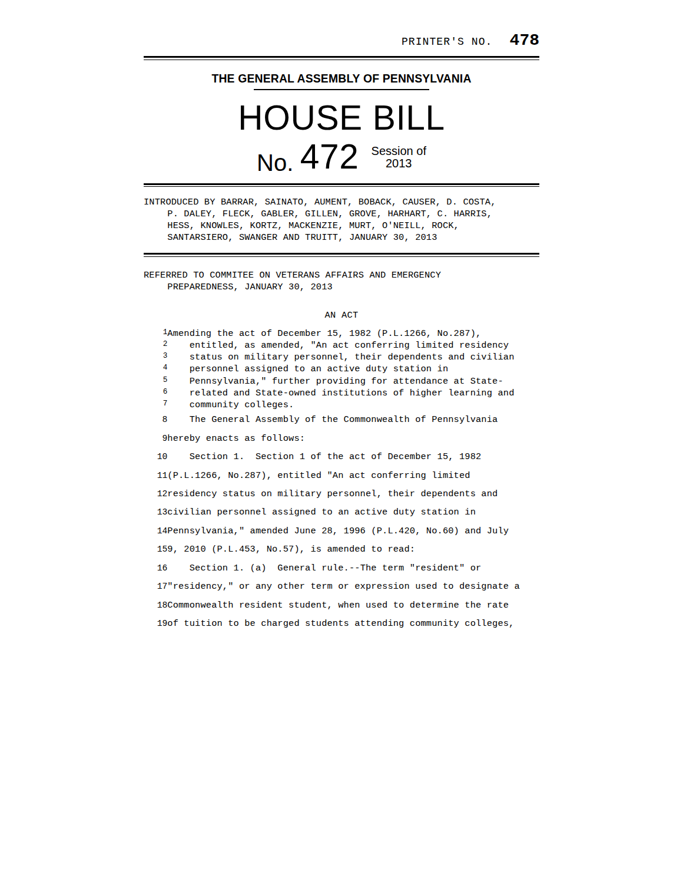PRINTER'S NO. 478
THE GENERAL ASSEMBLY OF PENNSYLVANIA
HOUSE BILL
No. 472 Session of
2013
INTRODUCED BY BARRAR, SAINATO, AUMENT, BOBACK, CAUSER, D. COSTA, P. DALEY, FLECK, GABLER, GILLEN, GROVE, HARHART, C. HARRIS, HESS, KNOWLES, KORTZ, MACKENZIE, MURT, O'NEILL, ROCK, SANTARSIERO, SWANGER AND TRUITT, JANUARY 30, 2013
REFERRED TO COMMITEE ON VETERANS AFFAIRS AND EMERGENCY PREPAREDNESS, JANUARY 30, 2013
AN ACT
| 1 | Amending the act of December 15, 1982 (P.L.1266, No.287), |
| 2 | entitled, as amended, "An act conferring limited residency |
| 3 | status on military personnel, their dependents and civilian |
| 4 | personnel assigned to an active duty station in |
| 5 | Pennsylvania," further providing for attendance at State- |
| 6 | related and State-owned institutions of higher learning and |
| 7 | community colleges. |
| 8 | The General Assembly of the Commonwealth of Pennsylvania |
| 9 | hereby enacts as follows: |
| 10 | Section 1. Section 1 of the act of December 15, 1982 |
| 11 | (P.L.1266, No.287), entitled "An act conferring limited |
| 12 | residency status on military personnel, their dependents and |
| 13 | civilian personnel assigned to an active duty station in |
| 14 | Pennsylvania," amended June 28, 1996 (P.L.420, No.60) and July |
| 15 | 9, 2010 (P.L.453, No.57), is amended to read: |
| 16 | Section 1. (a) General rule.--The term "resident" or |
| 17 | "residency," or any other term or expression used to designate a |
| 18 | Commonwealth resident student, when used to determine the rate |
| 19 | of tuition to be charged students attending community colleges, |